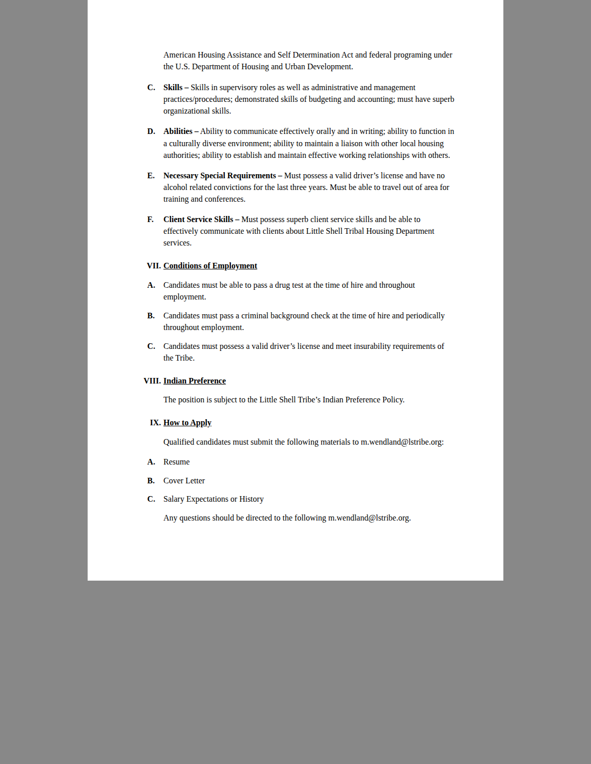American Housing Assistance and Self Determination Act and federal programing under the U.S. Department of Housing and Urban Development.
C. Skills – Skills in supervisory roles as well as administrative and management practices/procedures; demonstrated skills of budgeting and accounting; must have superb organizational skills.
D. Abilities – Ability to communicate effectively orally and in writing; ability to function in a culturally diverse environment; ability to maintain a liaison with other local housing authorities; ability to establish and maintain effective working relationships with others.
E. Necessary Special Requirements – Must possess a valid driver’s license and have no alcohol related convictions for the last three years. Must be able to travel out of area for training and conferences.
F. Client Service Skills – Must possess superb client service skills and be able to effectively communicate with clients about Little Shell Tribal Housing Department services.
VII. Conditions of Employment
A. Candidates must be able to pass a drug test at the time of hire and throughout employment.
B. Candidates must pass a criminal background check at the time of hire and periodically throughout employment.
C. Candidates must possess a valid driver’s license and meet insurability requirements of the Tribe.
VIII. Indian Preference
The position is subject to the Little Shell Tribe’s Indian Preference Policy.
IX. How to Apply
Qualified candidates must submit the following materials to m.wendland@lstribe.org:
A. Resume
B. Cover Letter
C. Salary Expectations or History
Any questions should be directed to the following m.wendland@lstribe.org.